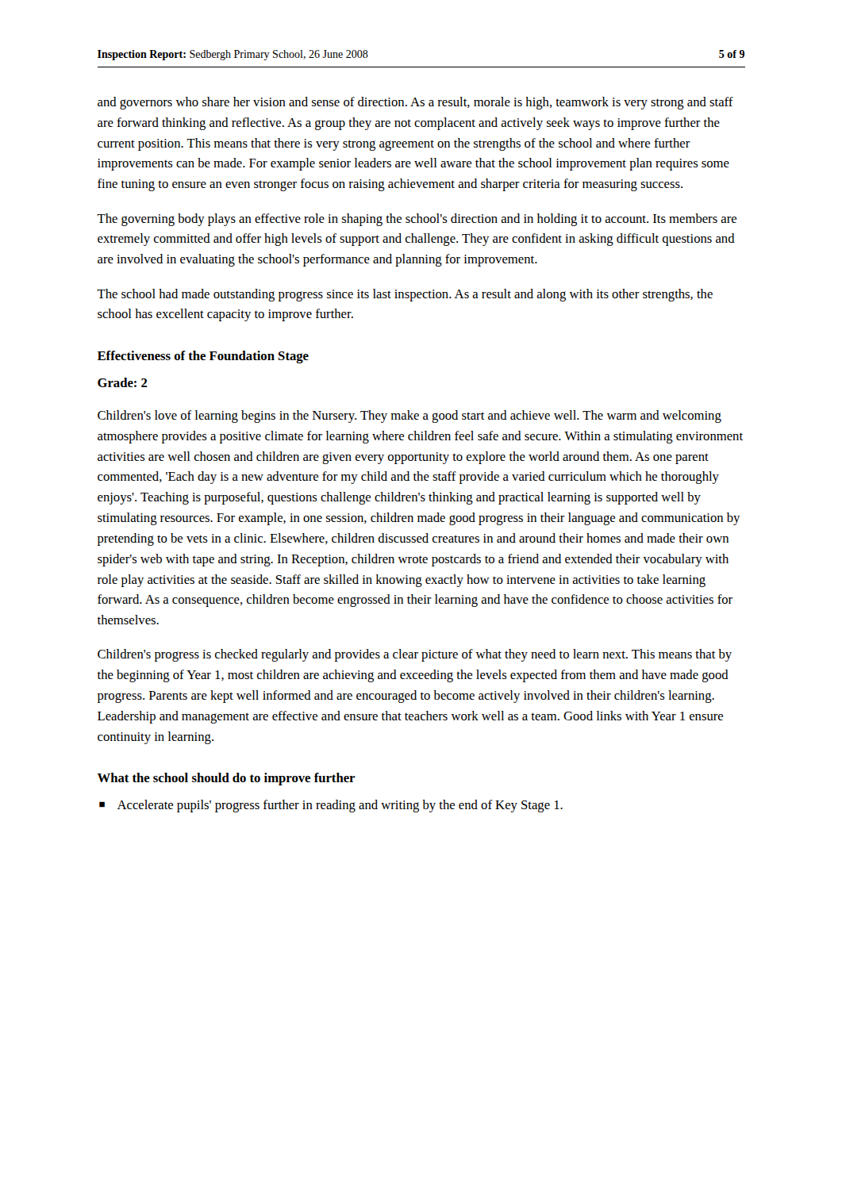Inspection Report: Sedbergh Primary School, 26 June 2008 5 of 9
and governors who share her vision and sense of direction. As a result, morale is high, teamwork is very strong and staff are forward thinking and reflective. As a group they are not complacent and actively seek ways to improve further the current position. This means that there is very strong agreement on the strengths of the school and where further improvements can be made. For example senior leaders are well aware that the school improvement plan requires some fine tuning to ensure an even stronger focus on raising achievement and sharper criteria for measuring success.
The governing body plays an effective role in shaping the school's direction and in holding it to account. Its members are extremely committed and offer high levels of support and challenge. They are confident in asking difficult questions and are involved in evaluating the school's performance and planning for improvement.
The school had made outstanding progress since its last inspection. As a result and along with its other strengths, the school has excellent capacity to improve further.
Effectiveness of the Foundation Stage
Grade: 2
Children's love of learning begins in the Nursery. They make a good start and achieve well. The warm and welcoming atmosphere provides a positive climate for learning where children feel safe and secure. Within a stimulating environment activities are well chosen and children are given every opportunity to explore the world around them. As one parent commented, 'Each day is a new adventure for my child and the staff provide a varied curriculum which he thoroughly enjoys'. Teaching is purposeful, questions challenge children's thinking and practical learning is supported well by stimulating resources. For example, in one session, children made good progress in their language and communication by pretending to be vets in a clinic. Elsewhere, children discussed creatures in and around their homes and made their own spider's web with tape and string. In Reception, children wrote postcards to a friend and extended their vocabulary with role play activities at the seaside. Staff are skilled in knowing exactly how to intervene in activities to take learning forward. As a consequence, children become engrossed in their learning and have the confidence to choose activities for themselves.
Children's progress is checked regularly and provides a clear picture of what they need to learn next. This means that by the beginning of Year 1, most children are achieving and exceeding the levels expected from them and have made good progress. Parents are kept well informed and are encouraged to become actively involved in their children's learning. Leadership and management are effective and ensure that teachers work well as a team. Good links with Year 1 ensure continuity in learning.
What the school should do to improve further
Accelerate pupils' progress further in reading and writing by the end of Key Stage 1.